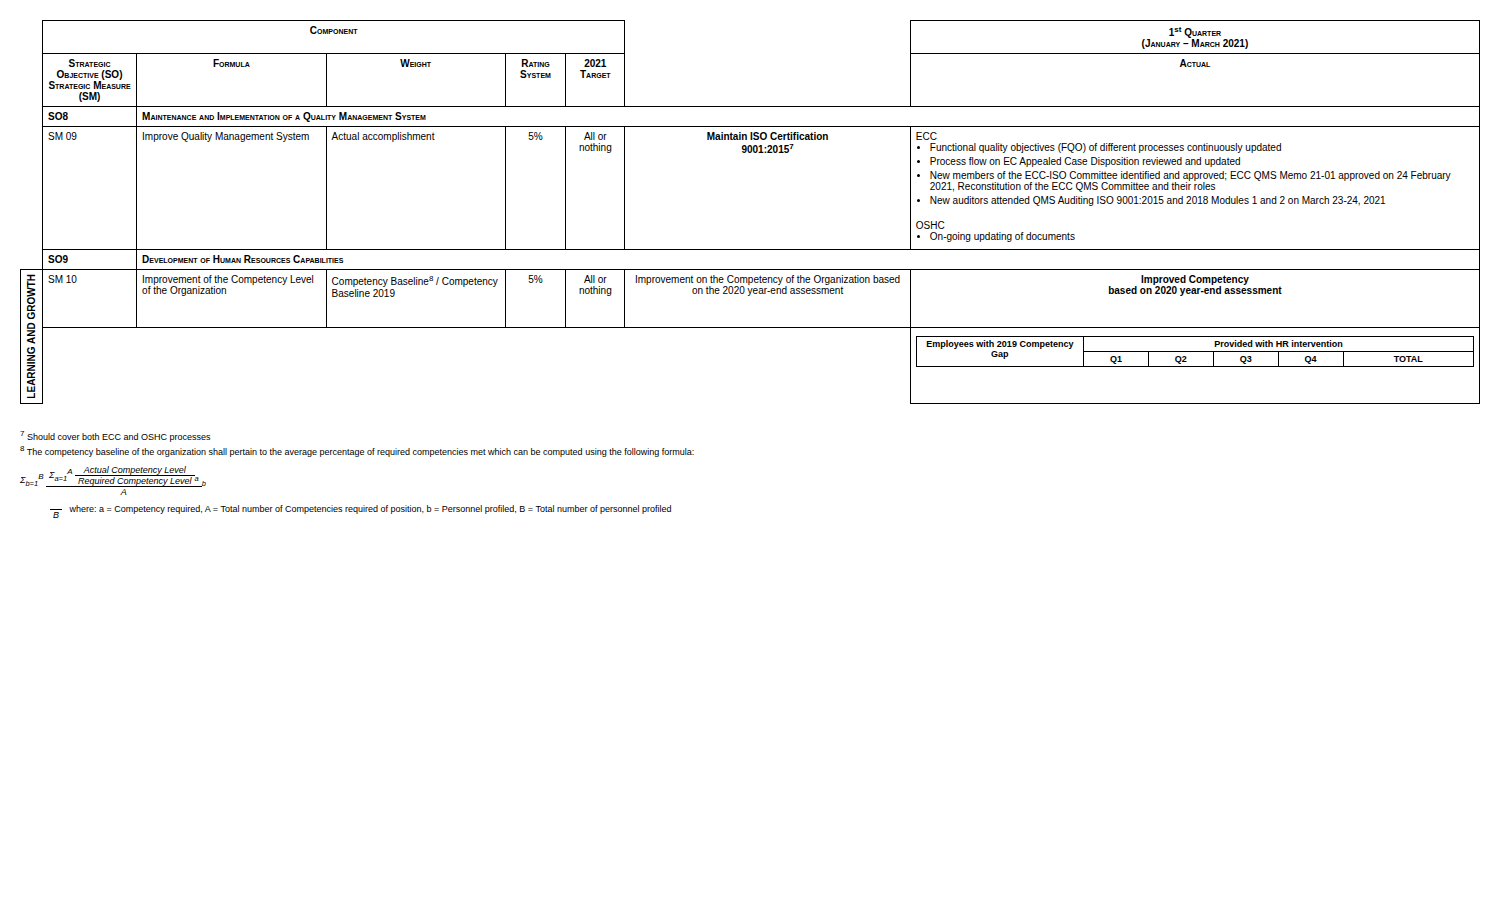| | Component | | 1 st Q uarter (J anuary – M arch 2021) |
| --- | --- | --- | --- |
| | Strategic Objective (SO) Strategic Measure (SM) | Formula | Weight | Rating System | 2021 T arget | | Actual |
| | SO8 | M aintenance and I mplementation of a Q uality M anagement S ystem |
| | SM 09 | Improve Quality Management System | Actual accomplishment | 5% | All or nothing | Maintain ISO Certification 9001:2015 7 | ECC Functional quality objectives (FQO) of different processes continuously updated Process flow on EC Appealed Case Disposition reviewed and updated New members of the ECC-ISO Committee identified and approved; ECC QMS Memo 21-01 approved on 24 February 2021, Reconstitution of the ECC QMS Committee and their roles New auditors attended QMS Auditing ISO 9001:2015 and 2018 Modules 1 and 2 on March 23-24, 2021 OSHC On-going updating of documents |
| | SO9 | D evelopment of H uman R esources C apabilities |
| LEARNING AND GROWTH | SM 10 | Improvement of the Competency Level of the Organization | Competency Baseline 8 / Competency Baseline 2019 | 5% | All or nothing | Improvement on the Competency of the Organization based on the 2020 year-end assessment | Improved Competency based on 2020 year-end assessment |
| | / Employees with 2019 Competency Gap / Provided with HR intervention / / --- / --- / / Q1 / Q2 / Q3 / Q4 / TOTAL / |
7 Should cover both ECC and OSHC processes
8 The competency baseline of the organization shall pertain to the average percentage of required competencies met which can be computed using the following formula:
Σb=1B Σa=1A Actual Competency Level Required Competency Level a A b
B where: a = Competency required, A = Total number of Competencies required of position, b = Personnel profiled, B = Total number of personnel profiled